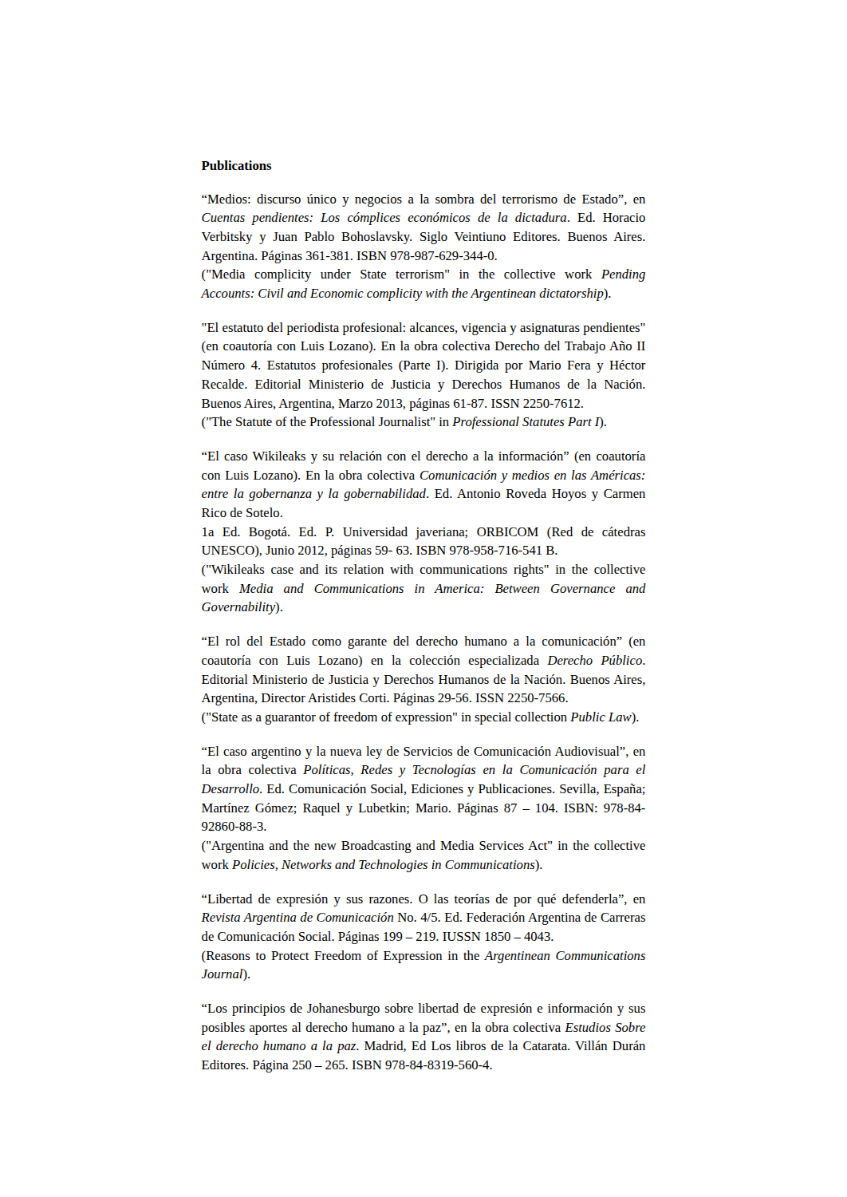Publications
“Medios: discurso único y negocios a la sombra del terrorismo de Estado”, en Cuentas pendientes: Los cómplices económicos de la dictadura. Ed. Horacio Verbitsky y Juan Pablo Bohoslavsky. Siglo Veintiuno Editores. Buenos Aires. Argentina. Páginas 361-381. ISBN 978-987-629-344-0.
("Media complicity under State terrorism" in the collective work Pending Accounts: Civil and Economic complicity with the Argentinean dictatorship).
"El estatuto del periodista profesional: alcances, vigencia y asignaturas pendientes" (en coautoría con Luis Lozano). En la obra colectiva Derecho del Trabajo Año II Número 4. Estatutos profesionales (Parte I). Dirigida por Mario Fera y Héctor Recalde. Editorial Ministerio de Justicia y Derechos Humanos de la Nación. Buenos Aires, Argentina, Marzo 2013, páginas 61-87. ISSN 2250-7612.
("The Statute of the Professional Journalist" in Professional Statutes Part I).
“El caso Wikileaks y su relación con el derecho a la información” (en coautoría con Luis Lozano). En la obra colectiva Comunicación y medios en las Américas: entre la gobernanza y la gobernabilidad. Ed. Antonio Roveda Hoyos y Carmen Rico de Sotelo.
1a Ed. Bogotá. Ed. P. Universidad javeriana; ORBICOM (Red de cátedras UNESCO), Junio 2012, páginas 59- 63. ISBN 978-958-716-541 B.
("Wikileaks case and its relation with communications rights" in the collective work Media and Communications in America: Between Governance and Governability).
“El rol del Estado como garante del derecho humano a la comunicación” (en coautoría con Luis Lozano) en la colección especializada Derecho Público. Editorial Ministerio de Justicia y Derechos Humanos de la Nación. Buenos Aires, Argentina, Director Aristides Corti. Páginas 29-56. ISSN 2250-7566.
("State as a guarantor of freedom of expression" in special collection Public Law).
“El caso argentino y la nueva ley de Servicios de Comunicación Audiovisual”, en la obra colectiva Políticas, Redes y Tecnologías en la Comunicación para el Desarrollo. Ed. Comunicación Social, Ediciones y Publicaciones. Sevilla, España; Martínez Gómez; Raquel y Lubetkin; Mario. Páginas 87 – 104. ISBN: 978-84-92860-88-3.
("Argentina and the new Broadcasting and Media Services Act" in the collective work Policies, Networks and Technologies in Communications).
“Libertad de expresión y sus razones. O las teorías de por qué defenderla”, en Revista Argentina de Comunicación No. 4/5. Ed. Federación Argentina de Carreras de Comunicación Social. Páginas 199 – 219. IUSSN 1850 – 4043.
(Reasons to Protect Freedom of Expression in the Argentinean Communications Journal).
“Los principios de Johanesburgo sobre libertad de expresión e información y sus posibles aportes al derecho humano a la paz”, en la obra colectiva Estudios Sobre el derecho humano a la paz. Madrid, Ed Los libros de la Catarata. Villán Durán Editores. Página 250 – 265. ISBN 978-84-8319-560-4.